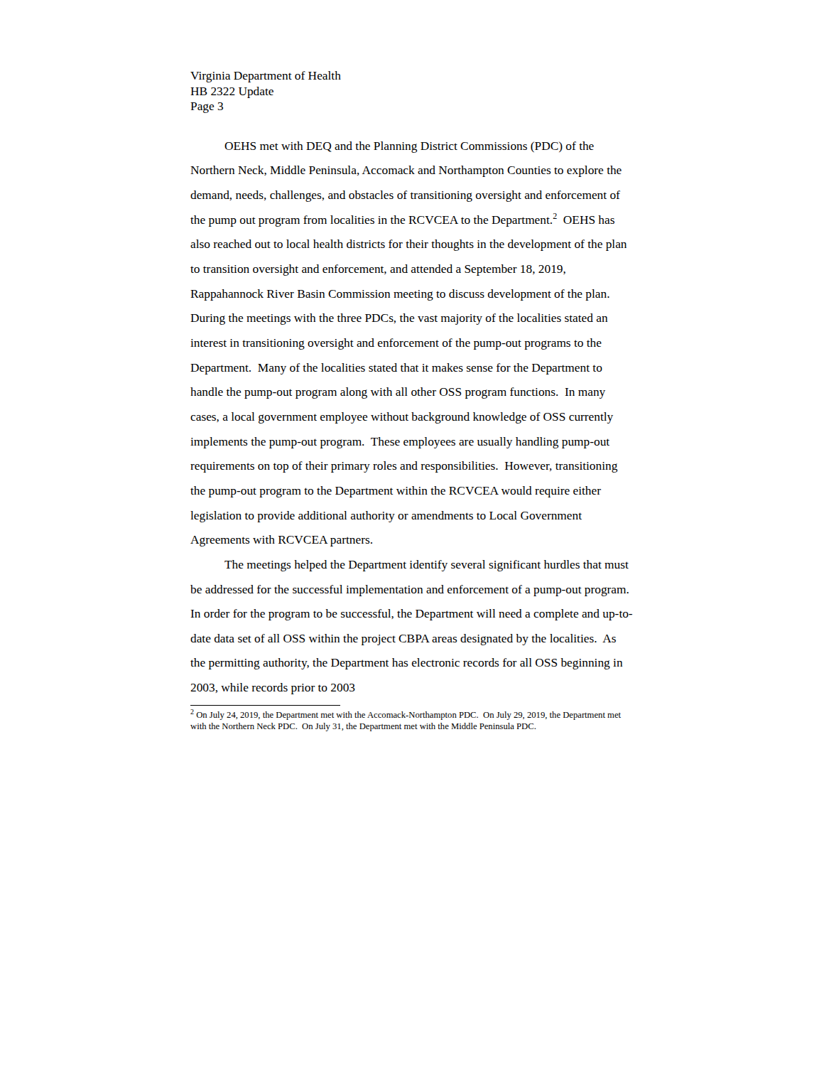Virginia Department of Health
HB 2322 Update
Page 3
OEHS met with DEQ and the Planning District Commissions (PDC) of the Northern Neck, Middle Peninsula, Accomack and Northampton Counties to explore the demand, needs, challenges, and obstacles of transitioning oversight and enforcement of the pump out program from localities in the RCVCEA to the Department.2 OEHS has also reached out to local health districts for their thoughts in the development of the plan to transition oversight and enforcement, and attended a September 18, 2019, Rappahannock River Basin Commission meeting to discuss development of the plan.
During the meetings with the three PDCs, the vast majority of the localities stated an interest in transitioning oversight and enforcement of the pump-out programs to the Department. Many of the localities stated that it makes sense for the Department to handle the pump-out program along with all other OSS program functions. In many cases, a local government employee without background knowledge of OSS currently implements the pump-out program. These employees are usually handling pump-out requirements on top of their primary roles and responsibilities. However, transitioning the pump-out program to the Department within the RCVCEA would require either legislation to provide additional authority or amendments to Local Government Agreements with RCVCEA partners.
The meetings helped the Department identify several significant hurdles that must be addressed for the successful implementation and enforcement of a pump-out program. In order for the program to be successful, the Department will need a complete and up-to-date data set of all OSS within the project CBPA areas designated by the localities. As the permitting authority, the Department has electronic records for all OSS beginning in 2003, while records prior to 2003
2 On July 24, 2019, the Department met with the Accomack-Northampton PDC. On July 29, 2019, the Department met with the Northern Neck PDC. On July 31, the Department met with the Middle Peninsula PDC.